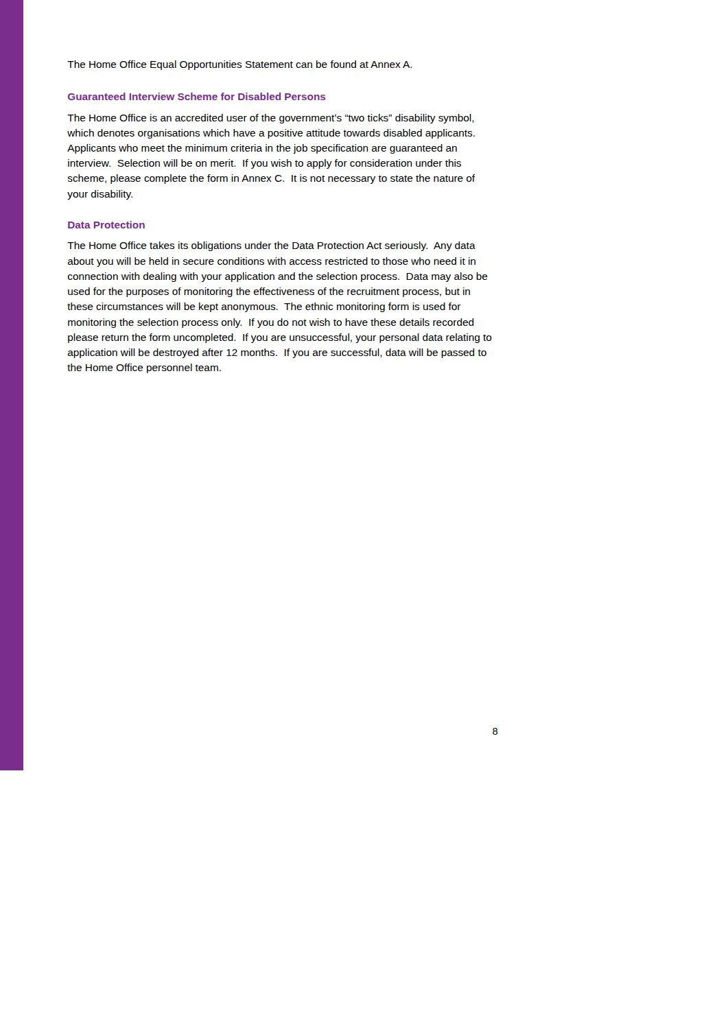The Home Office Equal Opportunities Statement can be found at Annex A.
Guaranteed Interview Scheme for Disabled Persons
The Home Office is an accredited user of the government’s “two ticks” disability symbol, which denotes organisations which have a positive attitude towards disabled applicants. Applicants who meet the minimum criteria in the job specification are guaranteed an interview. Selection will be on merit. If you wish to apply for consideration under this scheme, please complete the form in Annex C. It is not necessary to state the nature of your disability.
Data Protection
The Home Office takes its obligations under the Data Protection Act seriously. Any data about you will be held in secure conditions with access restricted to those who need it in connection with dealing with your application and the selection process. Data may also be used for the purposes of monitoring the effectiveness of the recruitment process, but in these circumstances will be kept anonymous. The ethnic monitoring form is used for monitoring the selection process only. If you do not wish to have these details recorded please return the form uncompleted. If you are unsuccessful, your personal data relating to application will be destroyed after 12 months. If you are successful, data will be passed to the Home Office personnel team.
8